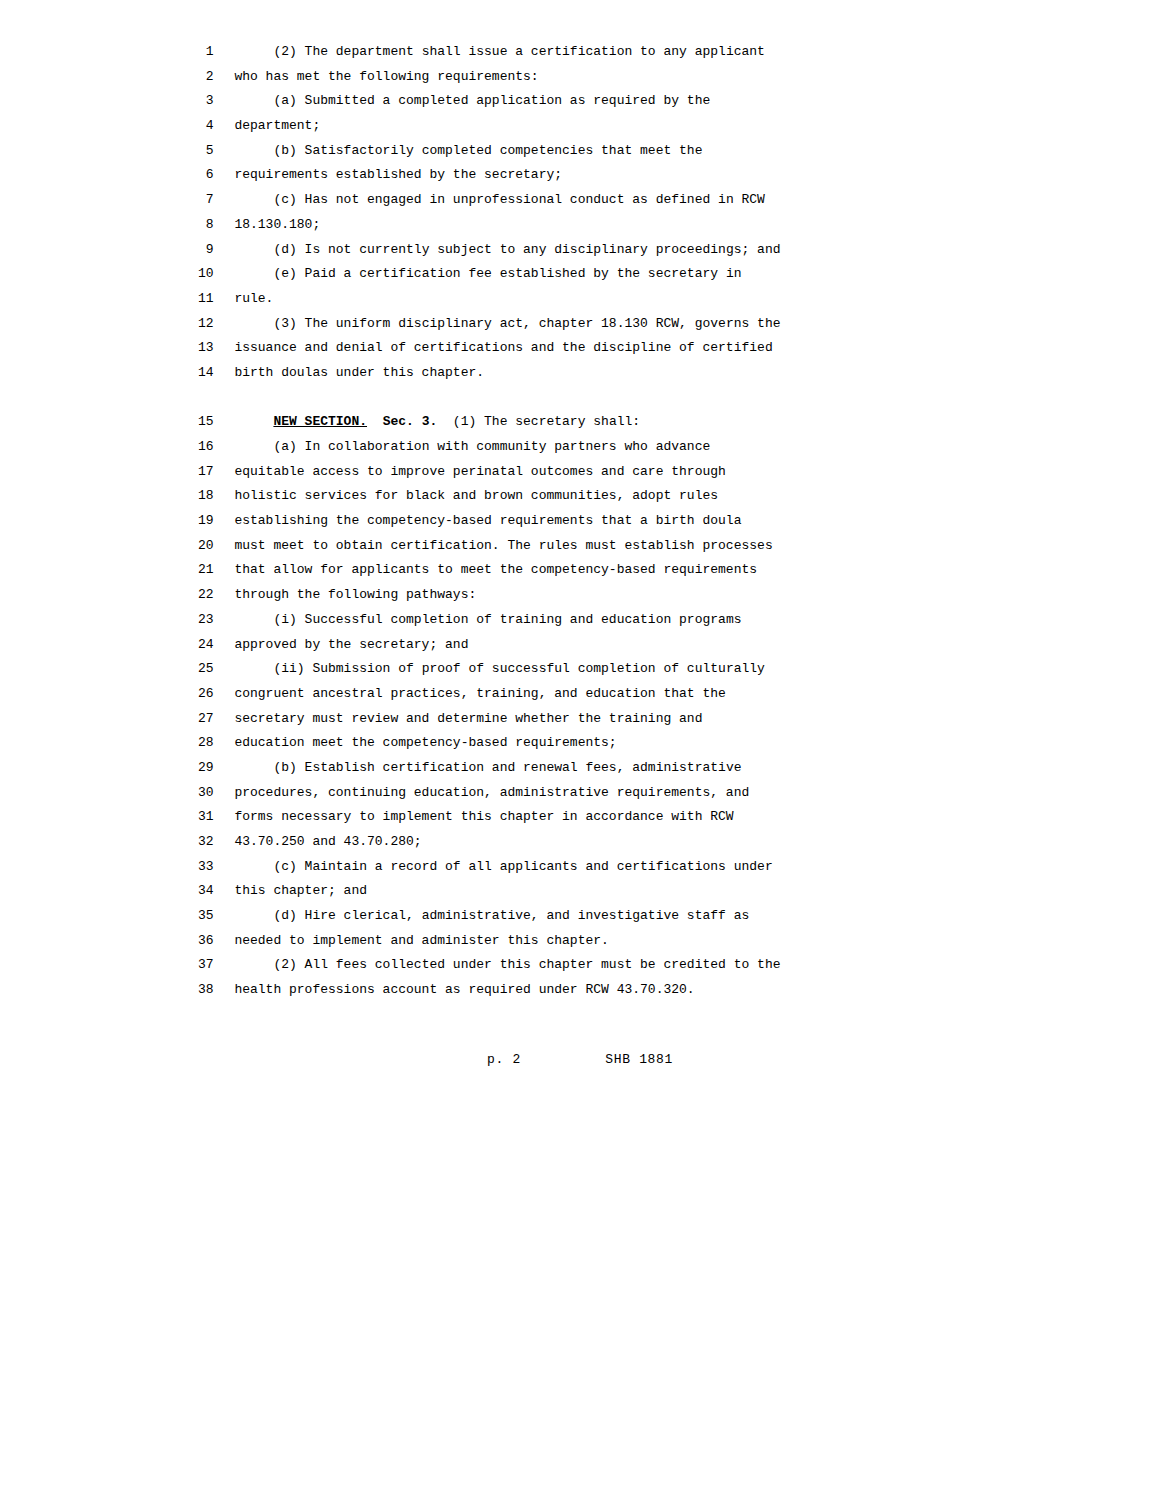1 (2) The department shall issue a certification to any applicant
2 who has met the following requirements:
3 (a) Submitted a completed application as required by the
4 department;
5 (b) Satisfactorily completed competencies that meet the
6 requirements established by the secretary;
7 (c) Has not engaged in unprofessional conduct as defined in RCW
818.130.180;
9 (d) Is not currently subject to any disciplinary proceedings; and
10 (e) Paid a certification fee established by the secretary in
11 rule.
12 (3) The uniform disciplinary act, chapter 18.130 RCW, governs the
13 issuance and denial of certifications and the discipline of certified
14 birth doulas under this chapter.
15 NEW SECTION. Sec. 3. (1) The secretary shall:
16 (a) In collaboration with community partners who advance
17 equitable access to improve perinatal outcomes and care through
18 holistic services for black and brown communities, adopt rules
19 establishing the competency-based requirements that a birth doula
20 must meet to obtain certification. The rules must establish processes
21 that allow for applicants to meet the competency-based requirements
22 through the following pathways:
23 (i) Successful completion of training and education programs
24 approved by the secretary; and
25 (ii) Submission of proof of successful completion of culturally
26 congruent ancestral practices, training, and education that the
27 secretary must review and determine whether the training and
28 education meet the competency-based requirements;
29 (b) Establish certification and renewal fees, administrative
30 procedures, continuing education, administrative requirements, and
31 forms necessary to implement this chapter in accordance with RCW
3243.70.250 and 43.70.280;
33 (c) Maintain a record of all applicants and certifications under
34 this chapter; and
35 (d) Hire clerical, administrative, and investigative staff as
36 needed to implement and administer this chapter.
37 (2) All fees collected under this chapter must be credited to the
38 health professions account as required under RCW 43.70.320.
p. 2 SHB 1881